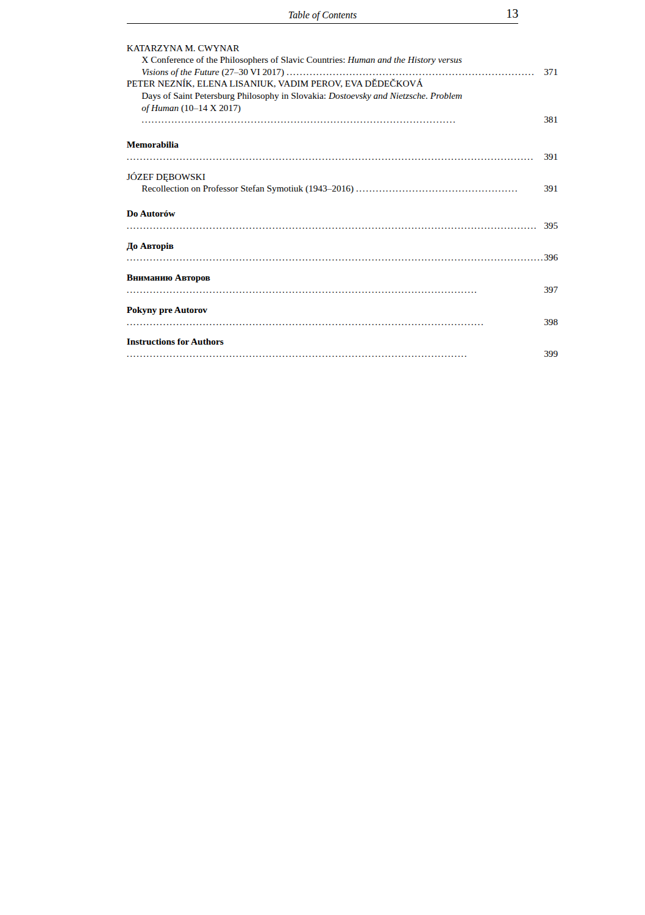Table of Contents
13
| KATARZYNA M. CWYNAR |
| X Conference of the Philosophers of Slavic Countries: Human and the History versus | |
| Visions of the Future (27–30 VI 2017) ........................................................................... | 371 |
| PETER NEZNÍK, ELENA LISANIUK, VADIM PEROV, EVA DĚDEČKOVÁ |
| Days of Saint Petersburg Philosophy in Slovakia: Dostoevsky and Nietzsche. Problem | |
| of Human (10–14 X 2017) ............................................................................................... | 381 |
| Memorabilia ........................................................................................................................... | 391 |
| JÓZEF DĘBOWSKI |
| Recollection on Professor Stefan Symotiuk (1943–2016) ................................................. | 391 |
| Do Autorów ............................................................................................................................ | 395 |
| До Авторів .............................................................................................................................. | 396 |
| Вниманию Авторов .......................................................................................................... | 397 |
| Pokyny pre Autorov ............................................................................................................ | 398 |
| Instructions for Authors ....................................................................................................... | 399 |